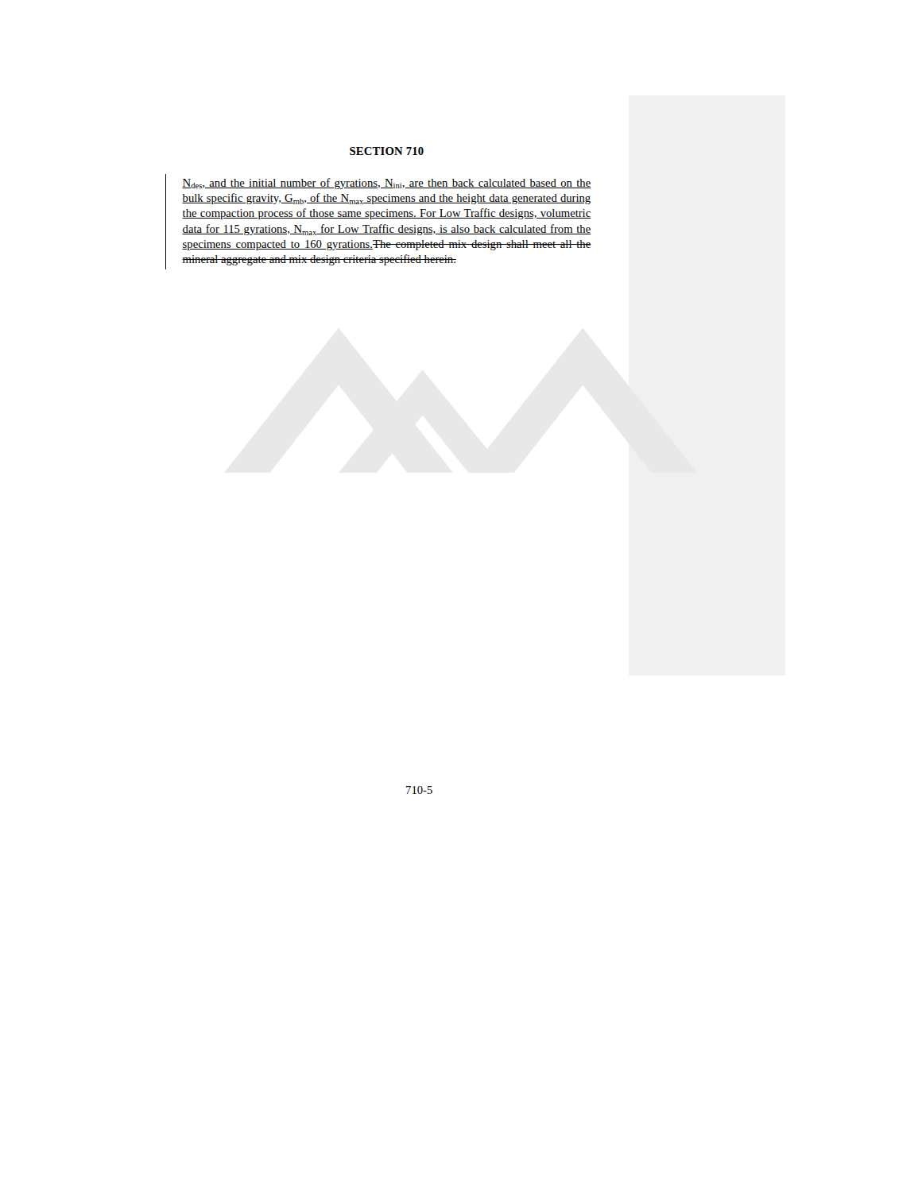SECTION 710
Ndes, and the initial number of gyrations, Nini, are then back calculated based on the bulk specific gravity, Gmb, of the Nmax specimens and the height data generated during the compaction process of those same specimens. For Low Traffic designs, volumetric data for 115 gyrations, Nmax for Low Traffic designs, is also back calculated from the specimens compacted to 160 gyrations. The completed mix design shall meet all the mineral aggregate and mix design criteria specified herein.
710-5